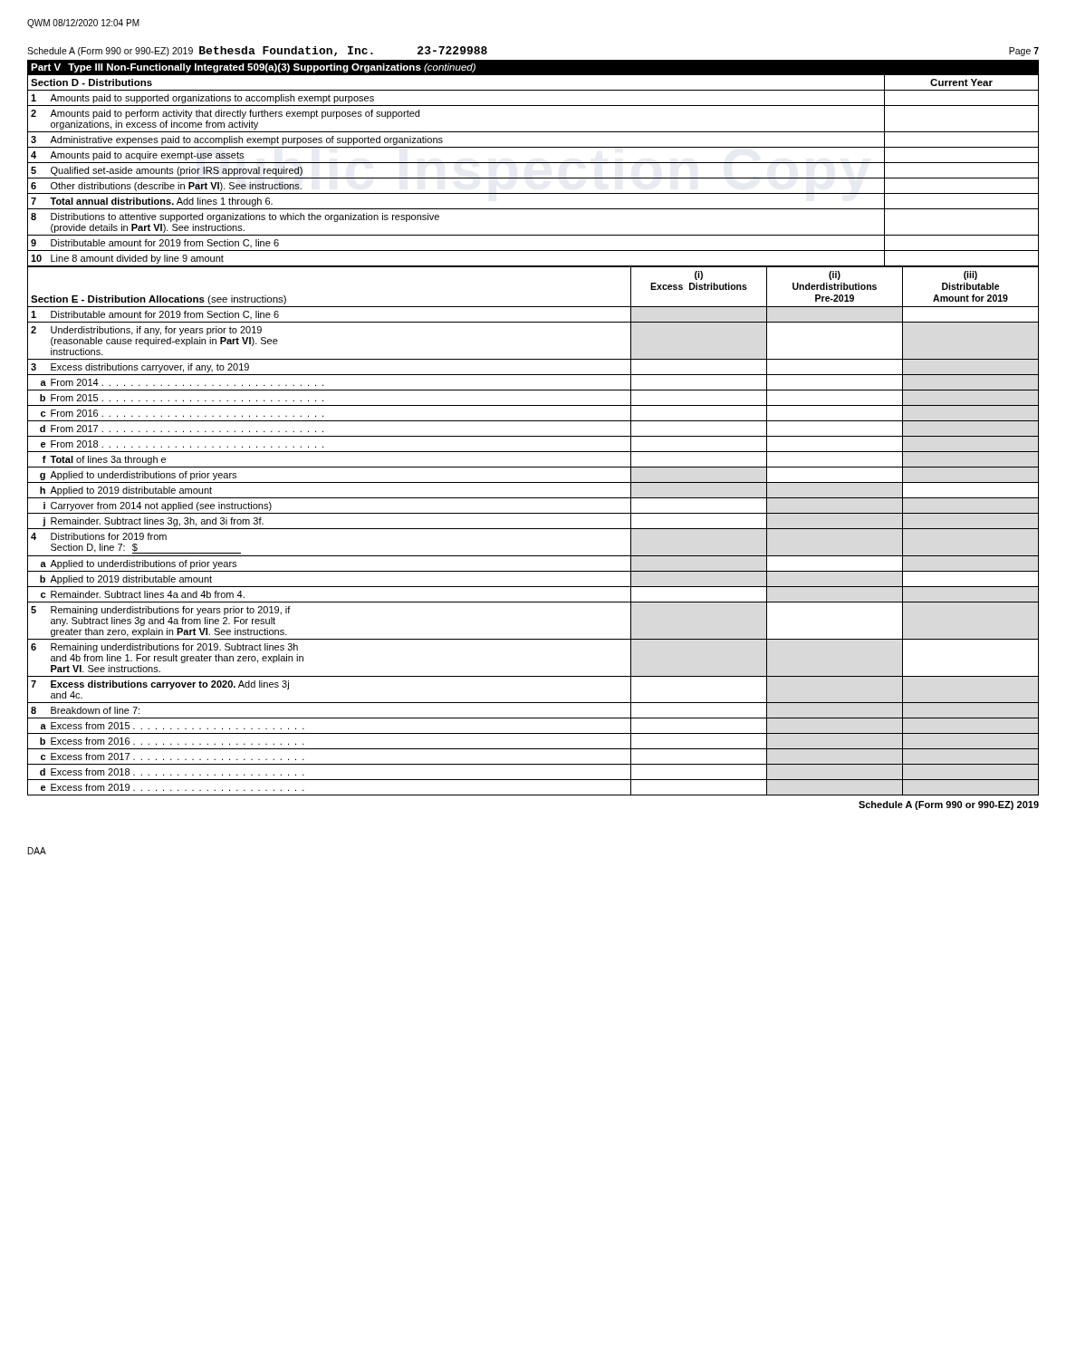Public Inspection Copy
QWM 08/12/2020 12:04 PM
Schedule A (Form 990 or 990-EZ) 2019 Bethesda Foundation, Inc. 23-7229988 Page 7
Part V Type III Non-Functionally Integrated 509(a)(3) Supporting Organizations (continued)
| Section D - Distributions | Current Year |
| 1 | Amounts paid to supported organizations to accomplish exempt purposes | |
| 2 | Amounts paid to perform activity that directly furthers exempt purposes of supported organizations, in excess of income from activity | |
| 3 | Administrative expenses paid to accomplish exempt purposes of supported organizations | |
| 4 | Amounts paid to acquire exempt-use assets | |
| 5 | Qualified set-aside amounts (prior IRS approval required) | |
| 6 | Other distributions (describe in Part VI ). See instructions. | |
| 7 | Total annual distributions. Add lines 1 through 6. | |
| 8 | Distributions to attentive supported organizations to which the organization is responsive (provide details in Part VI ). See instructions. | |
| 9 | Distributable amount for 2019 from Section C, line 6 | |
| 10 | Line 8 amount divided by line 9 amount | |
| Section E - Distribution Allocations (see instructions) | (i) Excess Distributions | (ii) Underdistributions Pre-2019 | (iii) Distributable Amount for 2019 |
| 1 | Distributable amount for 2019 from Section C, line 6 | | | |
| 2 | Underdistributions, if any, for years prior to 2019 (reasonable cause required-explain in Part VI ). See instructions. | | | |
| 3 | Excess distributions carryover, if any, to 2019 | | | |
| a | From 2014 . . . . . . . . . . . . . . . . . . . . . . . . . . . . . . . | | | |
| b | From 2015 . . . . . . . . . . . . . . . . . . . . . . . . . . . . . . . | | | |
| c | From 2016 . . . . . . . . . . . . . . . . . . . . . . . . . . . . . . . | | | |
| d | From 2017 . . . . . . . . . . . . . . . . . . . . . . . . . . . . . . . | | | |
| e | From 2018 . . . . . . . . . . . . . . . . . . . . . . . . . . . . . . . | | | |
| f | Total of lines 3a through e | | | |
| g | Applied to underdistributions of prior years | | | |
| h | Applied to 2019 distributable amount | | | |
| i | Carryover from 2014 not applied (see instructions) | | | |
| j | Remainder. Subtract lines 3g, 3h, and 3i from 3f. | | | |
| 4 | Distributions for 2019 from Section D, line 7: $ | | | |
| a | Applied to underdistributions of prior years | | | |
| b | Applied to 2019 distributable amount | | | |
| c | Remainder. Subtract lines 4a and 4b from 4. | | | |
| 5 | Remaining underdistributions for years prior to 2019, if any. Subtract lines 3g and 4a from line 2. For result greater than zero, explain in Part VI . See instructions. | | | |
| 6 | Remaining underdistributions for 2019. Subtract lines 3h and 4b from line 1. For result greater than zero, explain in Part VI . See instructions. | | | |
| 7 | Excess distributions carryover to 2020. Add lines 3j and 4c. | | | |
| 8 | Breakdown of line 7: | | | |
| a | Excess from 2015 . . . . . . . . . . . . . . . . . . . . . . . . | | | |
| b | Excess from 2016 . . . . . . . . . . . . . . . . . . . . . . . . | | | |
| c | Excess from 2017 . . . . . . . . . . . . . . . . . . . . . . . . | | | |
| d | Excess from 2018 . . . . . . . . . . . . . . . . . . . . . . . . | | | |
| e | Excess from 2019 . . . . . . . . . . . . . . . . . . . . . . . . | | | |
Schedule A (Form 990 or 990-EZ) 2019
DAA